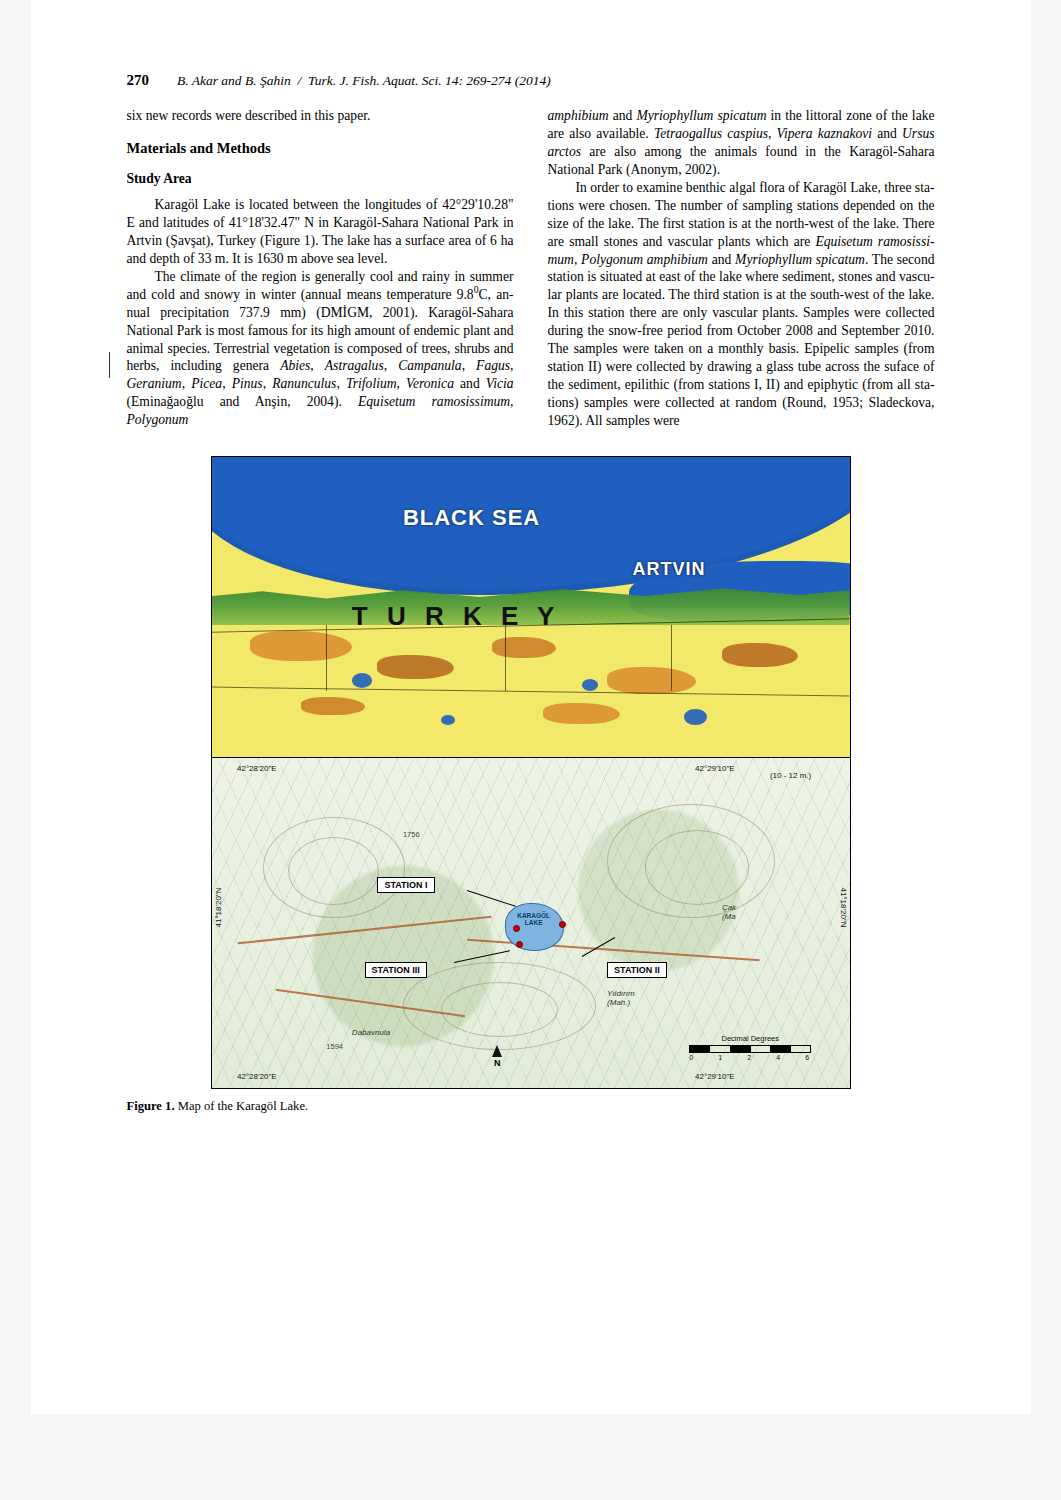270 B. Akar and B. Şahin / Turk. J. Fish. Aquat. Sci. 14: 269-274 (2014)
six new records were described in this paper.
Materials and Methods
Study Area
Karagöl Lake is located between the longitudes of 42°29'10.28" E and latitudes of 41°18'32.47" N in Karagöl-Sahara National Park in Artvin (Şavşat), Turkey (Figure 1). The lake has a surface area of 6 ha and depth of 33 m. It is 1630 m above sea level.
The climate of the region is generally cool and rainy in summer and cold and snowy in winter (annual means temperature 9.80C, annual precipitation 737.9 mm) (DMİGM, 2001). Karagöl-Sahara National Park is most famous for its high amount of endemic plant and animal species. Terrestrial vegetation is composed of trees, shrubs and herbs, including genera Abies, Astragalus, Campanula, Fagus, Geranium, Picea, Pinus, Ranunculus, Trifolium, Veronica and Vicia (Eminağaoğlu and Anşin, 2004). Equisetum ramosissimum, Polygonum
amphibium and Myriophyllum spicatum in the littoral zone of the lake are also available. Tetraogallus caspius, Vipera kaznakovi and Ursus arctos are also among the animals found in the Karagöl-Sahara National Park (Anonym, 2002).
In order to examine benthic algal flora of Karagöl Lake, three stations were chosen. The number of sampling stations depended on the size of the lake. The first station is at the north-west of the lake. There are small stones and vascular plants which are Equisetum ramosissimum, Polygonum amphibium and Myriophyllum spicatum. The second station is situated at east of the lake where sediment, stones and vascular plants are located. The third station is at the south-west of the lake. In this station there are only vascular plants. Samples were collected during the snow-free period from October 2008 and September 2010. The samples were taken on a monthly basis. Epipelic samples (from station II) were collected by drawing a glass tube across the suface of the sediment, epilithic (from stations I, II) and epiphytic (from all stations) samples were collected at random (Round, 1953; Sladeckova, 1962). All samples were
BLACK SEA
ARTVIN
T U R K E Y
KARAGÖL
LAKE
STATION I
STATION II
STATION III
42°28'20"E
42°29'10"E
42°28'20"E
42°29'10"E
41°18'20"N
41°18'20"N
(10 - 12 m.)
Yıldırım
(Mah.)
Dabavnula
Çak
(Ma
1756
1594
N
Decimal Degrees
01246
Figure 1. Map of the Karagöl Lake.